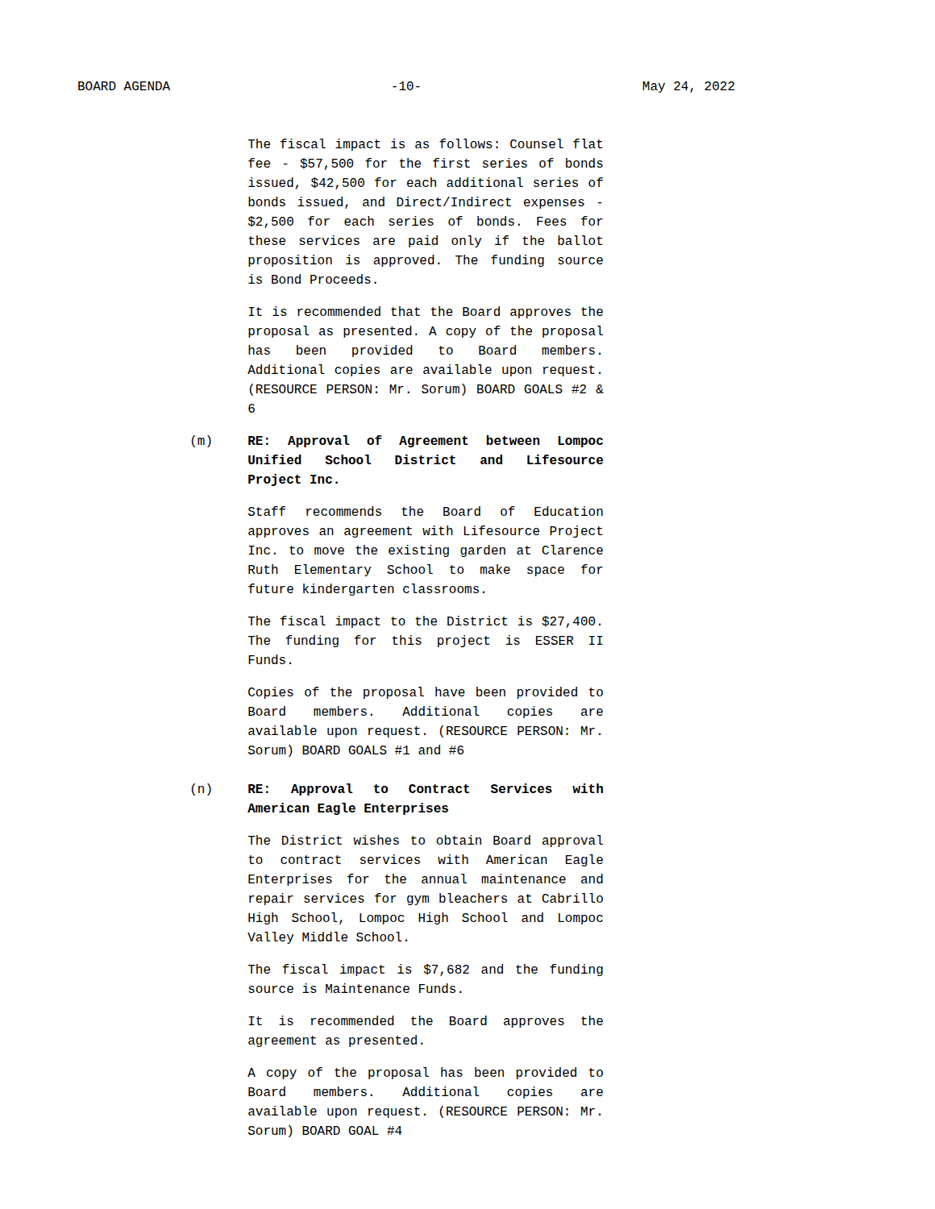BOARD AGENDA -10- May 24, 2022
The fiscal impact is as follows: Counsel flat fee - $57,500 for the first series of bonds issued, $42,500 for each additional series of bonds issued, and Direct/Indirect expenses - $2,500 for each series of bonds. Fees for these services are paid only if the ballot proposition is approved. The funding source is Bond Proceeds.
It is recommended that the Board approves the proposal as presented. A copy of the proposal has been provided to Board members. Additional copies are available upon request. (RESOURCE PERSON: Mr. Sorum) BOARD GOALS #2 & 6
(m)
RE: Approval of Agreement between Lompoc Unified School District and Lifesource Project Inc.
Staff recommends the Board of Education approves an agreement with Lifesource Project Inc. to move the existing garden at Clarence Ruth Elementary School to make space for future kindergarten classrooms.
The fiscal impact to the District is $27,400. The funding for this project is ESSER II Funds.
Copies of the proposal have been provided to Board members. Additional copies are available upon request. (RESOURCE PERSON: Mr. Sorum) BOARD GOALS #1 and #6
(n)
RE: Approval to Contract Services with American Eagle Enterprises
The District wishes to obtain Board approval to contract services with American Eagle Enterprises for the annual maintenance and repair services for gym bleachers at Cabrillo High School, Lompoc High School and Lompoc Valley Middle School.
The fiscal impact is $7,682 and the funding source is Maintenance Funds.
It is recommended the Board approves the agreement as presented.
A copy of the proposal has been provided to Board members. Additional copies are available upon request. (RESOURCE PERSON: Mr. Sorum) BOARD GOAL #4